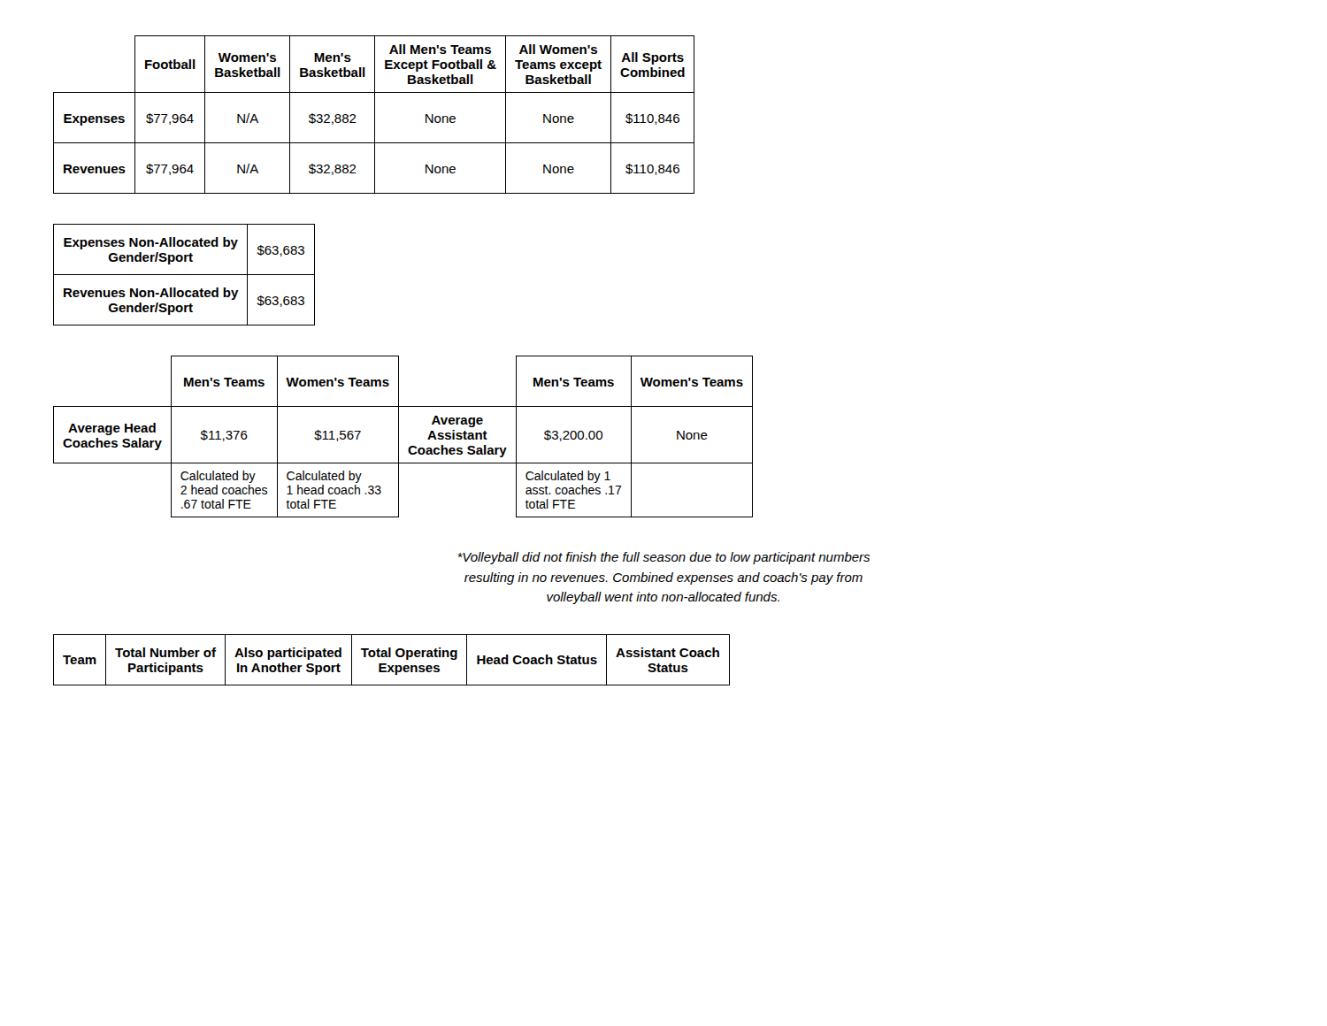| | Football | Women's Basketball | Men's Basketball | All Men's Teams Except Football & Basketball | All Women's Teams except Basketball | All Sports Combined |
| --- | --- | --- | --- | --- | --- | --- |
| Expenses | $77,964 | N/A | $32,882 | None | None | $110,846 |
| Revenues | $77,964 | N/A | $32,882 | None | None | $110,846 |
| Expenses Non-Allocated by Gender/Sport | $63,683 |
| Revenues Non-Allocated by Gender/Sport | $63,683 |
| | Men's Teams | Women's Teams | | Men's Teams | Women's Teams |
| --- | --- | --- | --- | --- | --- |
| Average Head Coaches Salary | $11,376 | $11,567 | Average Assistant Coaches Salary | $3,200.00 | None |
| | Calculated by 2 head coaches .67 total FTE | Calculated by 1 head coach .33 total FTE | | Calculated by 1 asst. coaches .17 total FTE | |
*Volleyball did not finish the full season due to low participant numbers
resulting in no revenues. Combined expenses and coach's pay from
volleyball went into non-allocated funds.
| Team | Total Number of Participants | Also participated In Another Sport | Total Operating Expenses | Head Coach Status | Assistant Coach Status |
| --- | --- | --- | --- | --- | --- |